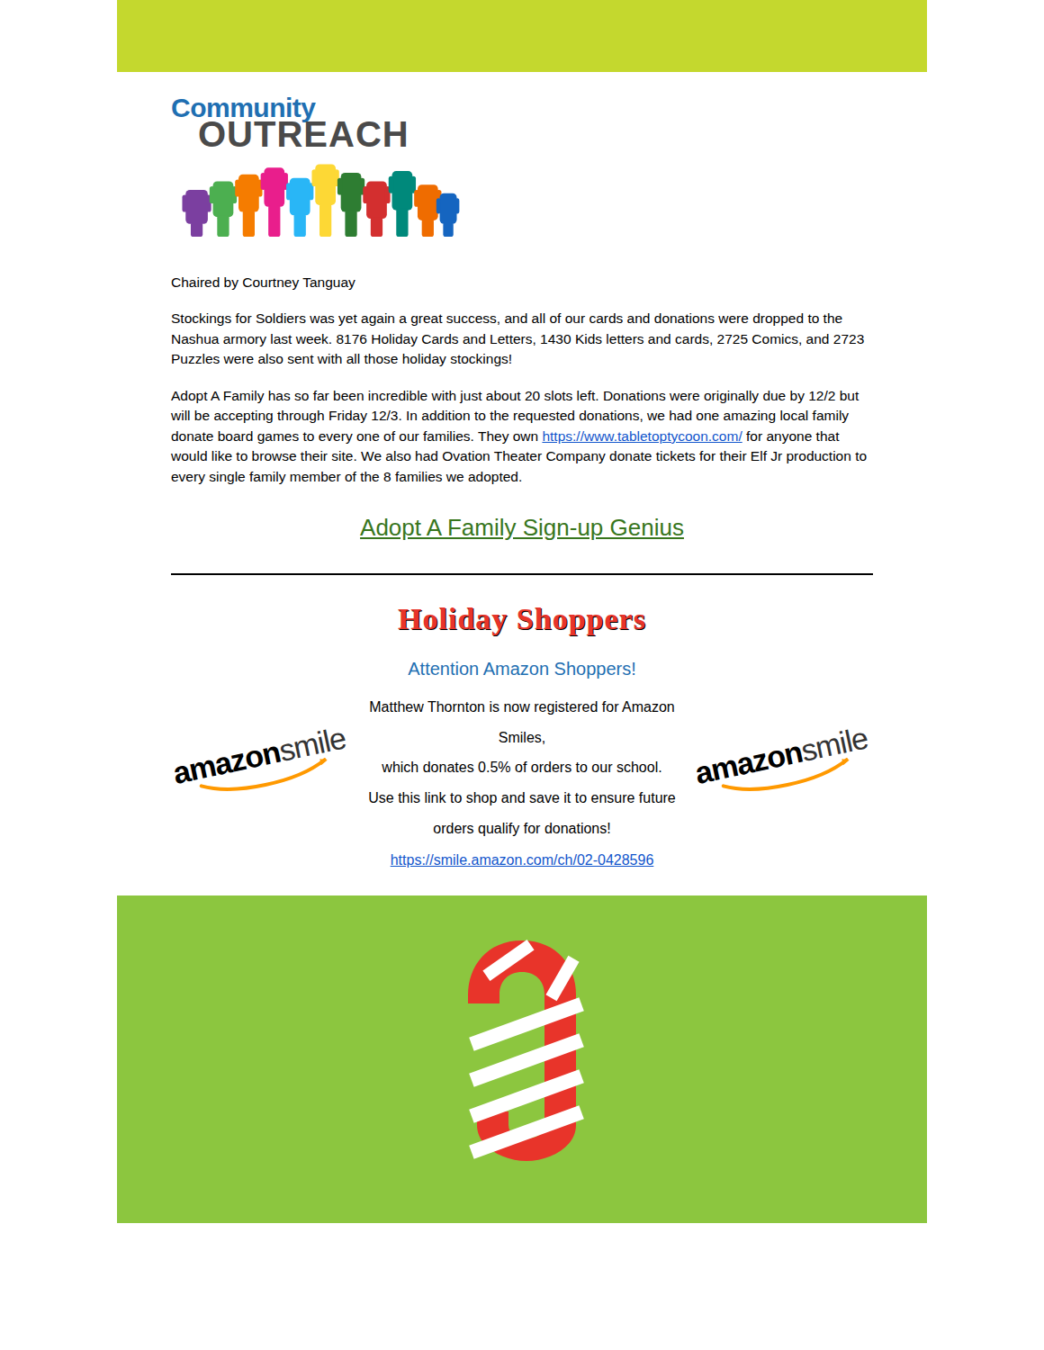Community OUTREACH
Chaired by Courtney Tanguay
Stockings for Soldiers was yet again a great success, and all of our cards and donations were dropped to the Nashua armory last week. 8176 Holiday Cards and Letters, 1430 Kids letters and cards, 2725 Comics, and 2723 Puzzles were also sent with all those holiday stockings!
Adopt A Family has so far been incredible with just about 20 slots left. Donations were originally due by 12/2 but will be accepting through Friday 12/3. In addition to the requested donations, we had one amazing local family donate board games to every one of our families. They own https://www.tabletoptycoon.com/ for anyone that would like to browse their site. We also had Ovation Theater Company donate tickets for their Elf Jr production to every single family member of the 8 families we adopted.
Adopt A Family Sign-up Genius
Holiday Shoppers
amazonsmile
Attention Amazon Shoppers!
Matthew Thornton is now registered for Amazon Smiles,
which donates 0.5% of orders to our school.
Use this link to shop and save it to ensure future
orders qualify for donations!
https://smile.amazon.com/ch/02-0428596
amazonsmile